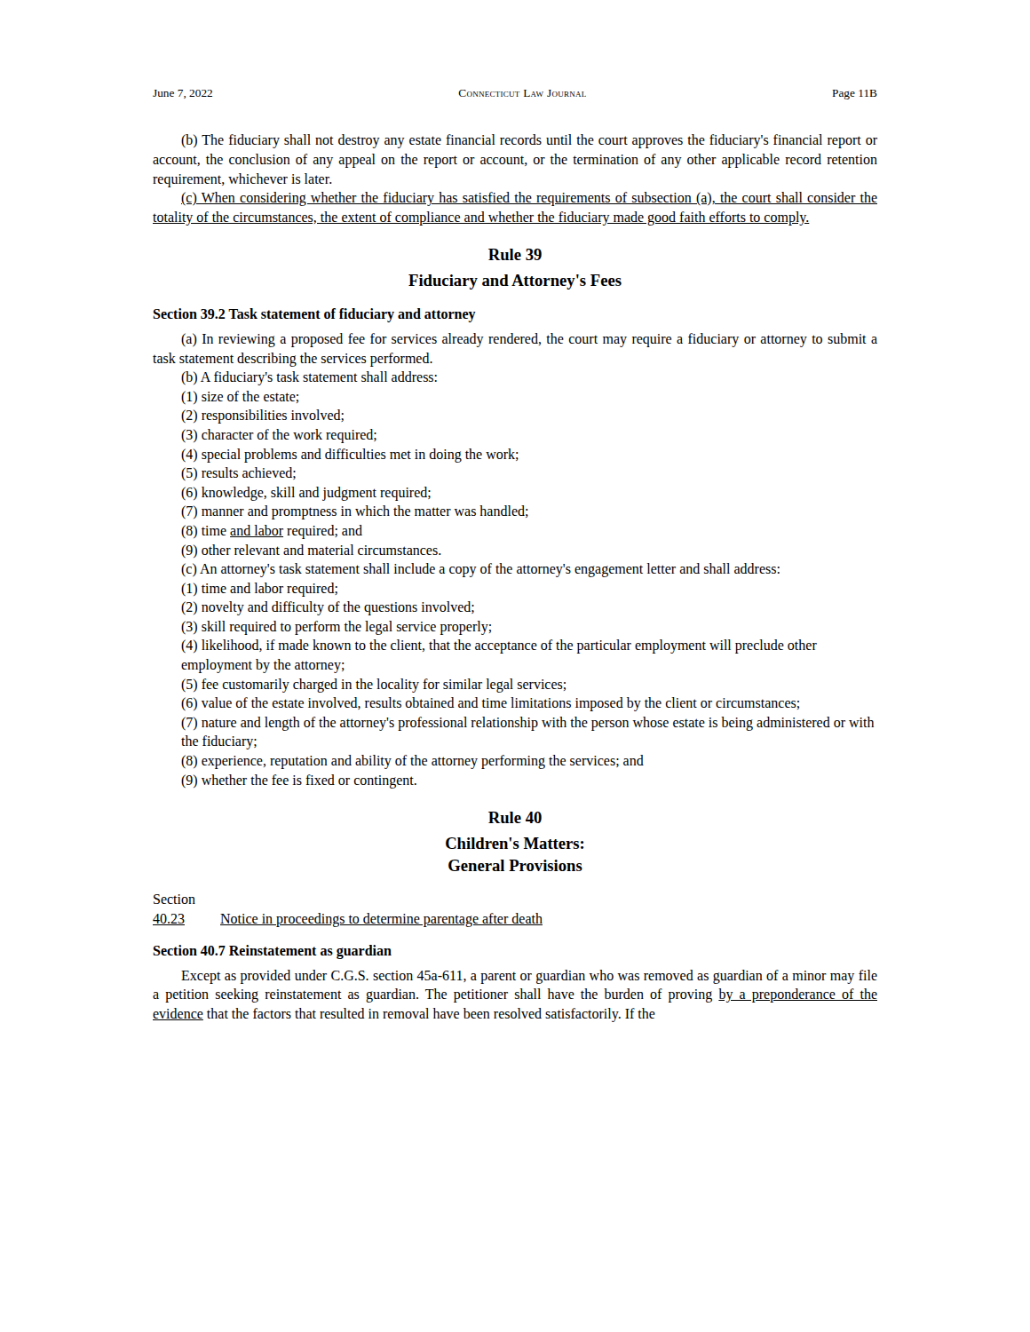June 7, 2022 Connecticut Law Journal Page 11B
(b) The fiduciary shall not destroy any estate financial records until the court approves the fiduciary's financial report or account, the conclusion of any appeal on the report or account, or the termination of any other applicable record retention requirement, whichever is later.
(c) When considering whether the fiduciary has satisfied the requirements of subsection (a), the court shall consider the totality of the circumstances, the extent of compliance and whether the fiduciary made good faith efforts to comply.
Rule 39
Fiduciary and Attorney's Fees
Section 39.2 Task statement of fiduciary and attorney
(a) In reviewing a proposed fee for services already rendered, the court may require a fiduciary or attorney to submit a task statement describing the services performed.
(b) A fiduciary's task statement shall address:
(1) size of the estate;
(2) responsibilities involved;
(3) character of the work required;
(4) special problems and difficulties met in doing the work;
(5) results achieved;
(6) knowledge, skill and judgment required;
(7) manner and promptness in which the matter was handled;
(8) time and labor required; and
(9) other relevant and material circumstances.
(c) An attorney's task statement shall include a copy of the attorney's engagement letter and shall address:
(1) time and labor required;
(2) novelty and difficulty of the questions involved;
(3) skill required to perform the legal service properly;
(4) likelihood, if made known to the client, that the acceptance of the particular employment will preclude other employment by the attorney;
(5) fee customarily charged in the locality for similar legal services;
(6) value of the estate involved, results obtained and time limitations imposed by the client or circumstances;
(7) nature and length of the attorney's professional relationship with the person whose estate is being administered or with the fiduciary;
(8) experience, reputation and ability of the attorney performing the services; and
(9) whether the fee is fixed or contingent.
Rule 40
Children's Matters:
General Provisions
Section
40.23 Notice in proceedings to determine parentage after death
Section 40.7 Reinstatement as guardian
Except as provided under C.G.S. section 45a-611, a parent or guardian who was removed as guardian of a minor may file a petition seeking reinstatement as guardian. The petitioner shall have the burden of proving by a preponderance of the evidence that the factors that resulted in removal have been resolved satisfactorily. If the